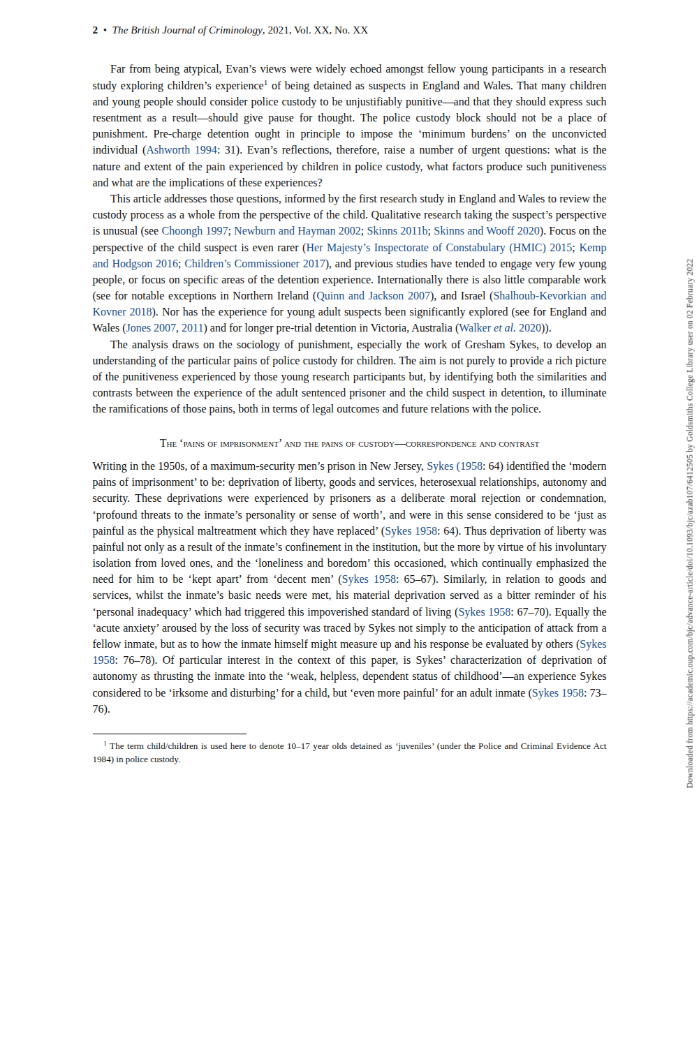Downloaded from https://academic.oup.com/bjc/advance-article/doi/10.1093/bjc/azab107/6412505 by Goldsmiths College Library user on 02 February 2022
2 • The British Journal of Criminology, 2021, Vol. XX, No. XX
Far from being atypical, Evan’s views were widely echoed amongst fellow young participants in a research study exploring children’s experience1 of being detained as suspects in England and Wales. That many children and young people should consider police custody to be unjustifiably punitive—and that they should express such resentment as a result—should give pause for thought. The police custody block should not be a place of punishment. Pre-charge detention ought in principle to impose the ‘minimum burdens’ on the unconvicted individual (Ashworth 1994: 31). Evan’s reflections, therefore, raise a number of urgent questions: what is the nature and extent of the pain experienced by children in police custody, what factors produce such punitiveness and what are the implications of these experiences?
This article addresses those questions, informed by the first research study in England and Wales to review the custody process as a whole from the perspective of the child. Qualitative research taking the suspect’s perspective is unusual (see Choongh 1997; Newburn and Hayman 2002; Skinns 2011b; Skinns and Wooff 2020). Focus on the perspective of the child suspect is even rarer (Her Majesty’s Inspectorate of Constabulary (HMIC) 2015; Kemp and Hodgson 2016; Children’s Commissioner 2017), and previous studies have tended to engage very few young people, or focus on specific areas of the detention experience. Internationally there is also little comparable work (see for notable exceptions in Northern Ireland (Quinn and Jackson 2007), and Israel (Shalhoub-Kevorkian and Kovner 2018). Nor has the experience for young adult suspects been significantly explored (see for England and Wales (Jones 2007, 2011) and for longer pre-trial detention in Victoria, Australia (Walker et al. 2020)).
The analysis draws on the sociology of punishment, especially the work of Gresham Sykes, to develop an understanding of the particular pains of police custody for children. The aim is not purely to provide a rich picture of the punitiveness experienced by those young research participants but, by identifying both the similarities and contrasts between the experience of the adult sentenced prisoner and the child suspect in detention, to illuminate the ramifications of those pains, both in terms of legal outcomes and future relations with the police.
The ‘pains of imprisonment’ and the pains of custody—correspondence and contrast
Writing in the 1950s, of a maximum-security men’s prison in New Jersey, Sykes (1958: 64) identified the ‘modern pains of imprisonment’ to be: deprivation of liberty, goods and services, heterosexual relationships, autonomy and security. These deprivations were experienced by prisoners as a deliberate moral rejection or condemnation, ‘profound threats to the inmate’s personality or sense of worth’, and were in this sense considered to be ‘just as painful as the physical maltreatment which they have replaced’ (Sykes 1958: 64). Thus deprivation of liberty was painful not only as a result of the inmate’s confinement in the institution, but the more by virtue of his involuntary isolation from loved ones, and the ‘loneliness and boredom’ this occasioned, which continually emphasized the need for him to be ‘kept apart’ from ‘decent men’ (Sykes 1958: 65–67). Similarly, in relation to goods and services, whilst the inmate’s basic needs were met, his material deprivation served as a bitter reminder of his ‘personal inadequacy’ which had triggered this impoverished standard of living (Sykes 1958: 67–70). Equally the ‘acute anxiety’ aroused by the loss of security was traced by Sykes not simply to the anticipation of attack from a fellow inmate, but as to how the inmate himself might measure up and his response be evaluated by others (Sykes 1958: 76–78). Of particular interest in the context of this paper, is Sykes’ characterization of deprivation of autonomy as thrusting the inmate into the ‘weak, helpless, dependent status of childhood’—an experience Sykes considered to be ‘irksome and disturbing’ for a child, but ‘even more painful’ for an adult inmate (Sykes 1958: 73–76).
1 The term child/children is used here to denote 10–17 year olds detained as ‘juveniles’ (under the Police and Criminal Evidence Act 1984) in police custody.